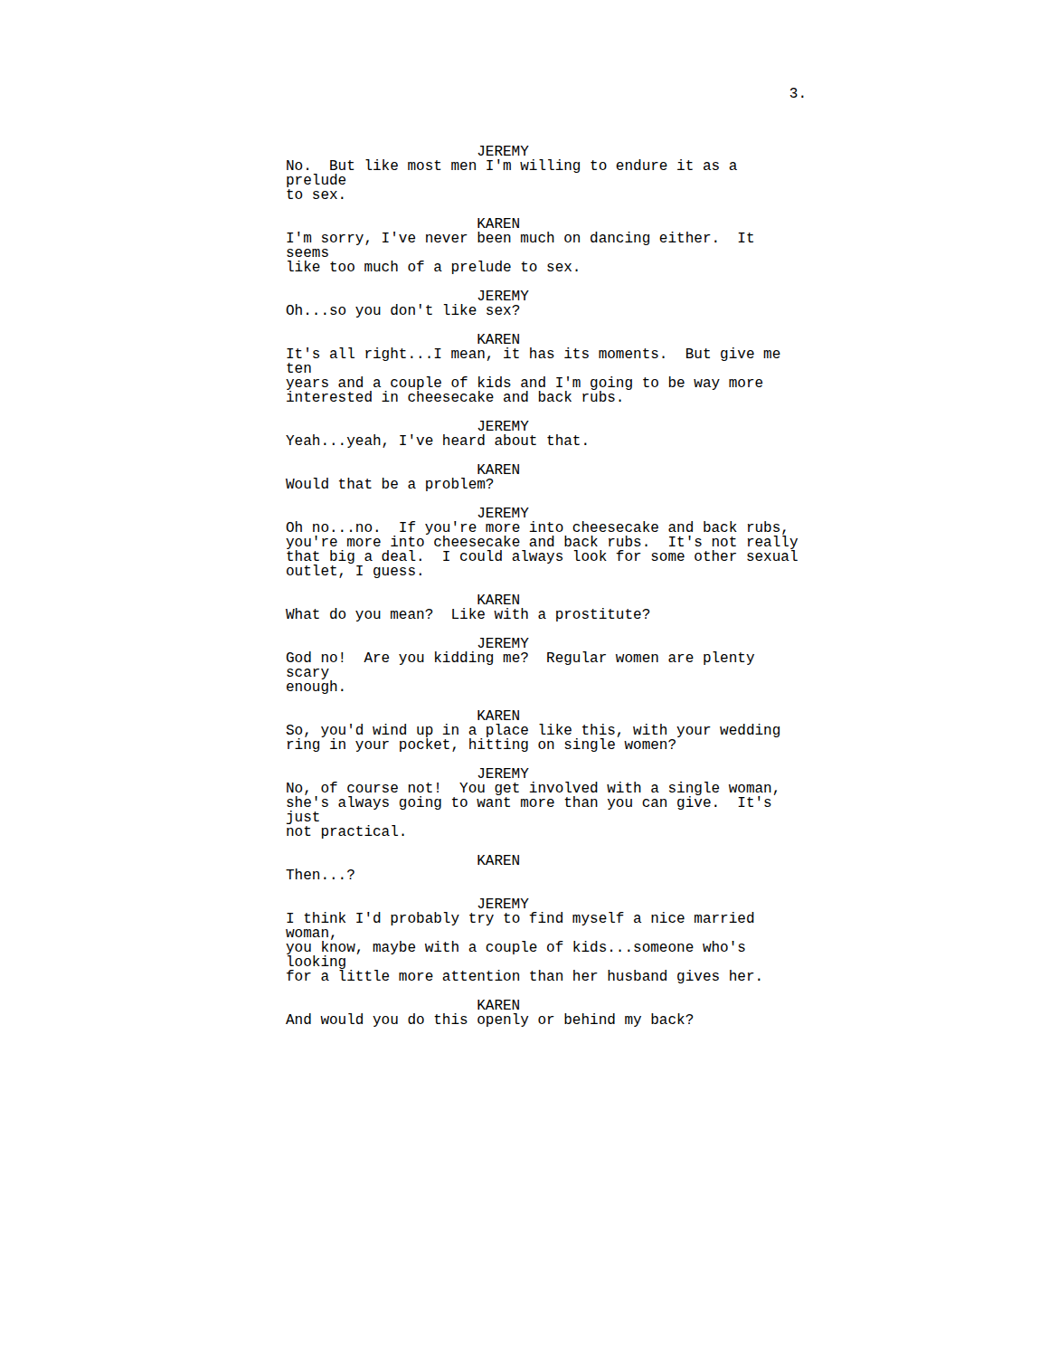3.
Jeremy
No. But like most men I'm willing to endure it as a prelude to sex.
Karen
I'm sorry, I've never been much on dancing either. It seems like too much of a prelude to sex.
Jeremy
Oh...so you don't like sex?
Karen
It's all right...I mean, it has its moments. But give me ten years and a couple of kids and I'm going to be way more interested in cheesecake and back rubs.
Jeremy
Yeah...yeah, I've heard about that.
Karen
Would that be a problem?
Jeremy
Oh no...no. If you're more into cheesecake and back rubs, you're more into cheesecake and back rubs. It's not really that big a deal. I could always look for some other sexual outlet, I guess.
Karen
What do you mean? Like with a prostitute?
Jeremy
God no! Are you kidding me? Regular women are plenty scary enough.
Karen
So, you'd wind up in a place like this, with your wedding ring in your pocket, hitting on single women?
Jeremy
No, of course not! You get involved with a single woman, she's always going to want more than you can give. It's just not practical.
Karen
Then...?
Jeremy
I think I'd probably try to find myself a nice married woman, you know, maybe with a couple of kids...someone who's looking for a little more attention than her husband gives her.
Karen
And would you do this openly or behind my back?